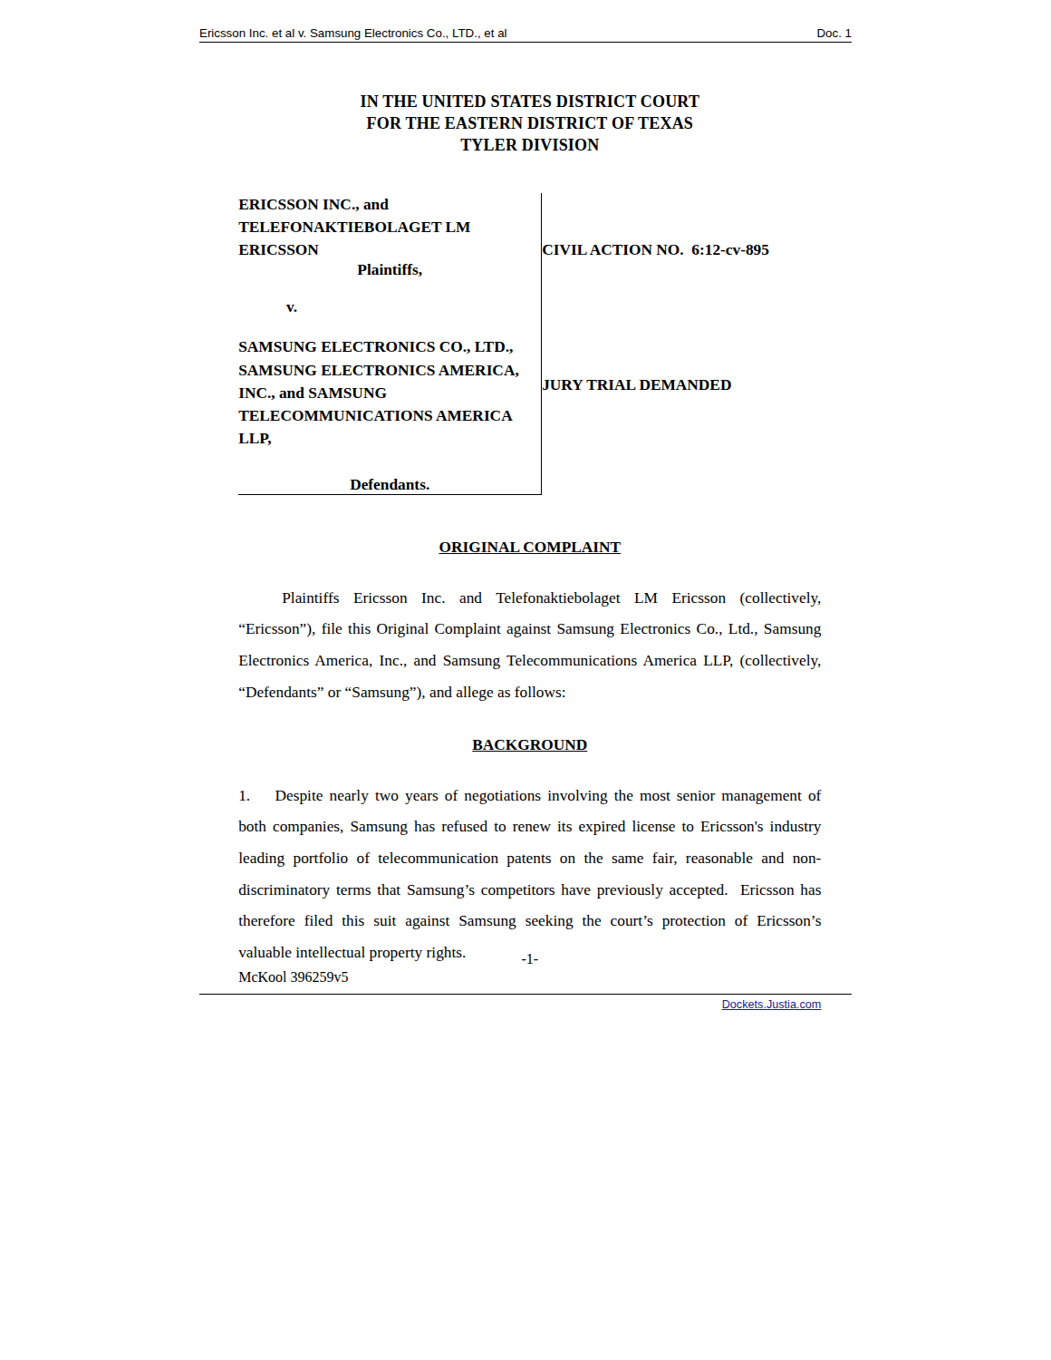Ericsson Inc. et al v. Samsung Electronics Co., LTD., et al Doc. 1
IN THE UNITED STATES DISTRICT COURT
FOR THE EASTERN DISTRICT OF TEXAS
TYLER DIVISION
| ERICSSON INC., and TELEFONAKTIEBOLAGET LM ERICSSON Plaintiffs, v. SAMSUNG ELECTRONICS CO., LTD., SAMSUNG ELECTRONICS AMERICA, INC., and SAMSUNG TELECOMMUNICATIONS AMERICA LLP, Defendants. | CIVIL ACTION NO. 6:12-cv-895 JURY TRIAL DEMANDED |
ORIGINAL COMPLAINT
Plaintiffs Ericsson Inc. and Telefonaktiebolaget LM Ericsson (collectively, “Ericsson”), file this Original Complaint against Samsung Electronics Co., Ltd., Samsung Electronics America, Inc., and Samsung Telecommunications America LLP, (collectively, “Defendants” or “Samsung”), and allege as follows:
BACKGROUND
1. Despite nearly two years of negotiations involving the most senior management of both companies, Samsung has refused to renew its expired license to Ericsson's industry leading portfolio of telecommunication patents on the same fair, reasonable and non-discriminatory terms that Samsung’s competitors have previously accepted. Ericsson has therefore filed this suit against Samsung seeking the court’s protection of Ericsson’s valuable intellectual property rights.
-1-
McKool 396259v5
Dockets.Justia.com